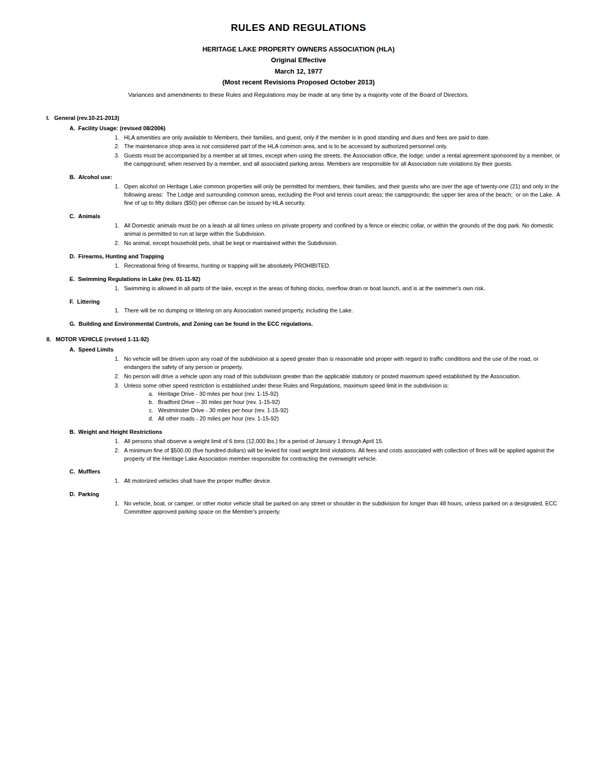RULES AND REGULATIONS
HERITAGE LAKE PROPERTY OWNERS ASSOCIATION (HLA)
Original Effective
March 12, 1977
(Most recent Revisions Proposed October 2013)
Variances and amendments to these Rules and Regulations may be made at any time by a majority vote of the Board of Directors.
I. General (rev.10-21-2013)
A. Facility Usage: (revised 08/2006)
HLA amenities are only available to Members, their families, and guest, only if the member is in good standing and dues and fees are paid to date.
The maintenance shop area is not considered part of the HLA common area, and is to be accessed by authorized personnel only.
Guests must be accompanied by a member at all times, except when using the streets, the Association office, the lodge; under a rental agreement sponsored by a member, or the campground; when reserved by a member, and all associated parking areas. Members are responsible for all Association rule violations by their guests.
B. Alcohol use:
Open alcohol on Heritage Lake common properties will only be permitted for members, their families, and their guests who are over the age of twenty-one (21) and only in the following areas: The Lodge and surrounding common areas, excluding the Pool and tennis court areas; the campgrounds; the upper tier area of the beach; or on the Lake. A fine of up to fifty dollars ($50) per offense can be issued by HLA security.
C. Animals
All Domestic animals must be on a leash at all times unless on private property and confined by a fence or electric collar, or within the grounds of the dog park. No domestic animal is permitted to run at large within the Subdivision.
No animal, except household pets, shall be kept or maintained within the Subdivision.
D. Firearms, Hunting and Trapping
Recreational firing of firearms, hunting or trapping will be absolutely PROHIBITED.
E. Swimming Regulations in Lake (rev. 01-11-92)
Swimming is allowed in all parts of the lake, except in the areas of fishing docks, overflow drain or boat launch, and is at the swimmer's own risk.
F. Littering
There will be no dumping or littering on any Association owned property, including the Lake.
G. Building and Environmental Controls, and Zoning can be found in the ECC regulations.
II. MOTOR VEHICLE (revised 1-11-92)
A. Speed Limits
No vehicle will be driven upon any road of the subdivision at a speed greater than is reasonable and proper with regard to traffic conditions and the use of the road, or endangers the safety of any person or property.
No person will drive a vehicle upon any road of this subdivision greater than the applicable statutory or posted maximum speed established by the Association.
Unless some other speed restriction is established under these Rules and Regulations, maximum speed limit in the subdivision is:
Heritage Drive - 30 miles per hour (rev. 1-15-92)
Bradford Drive – 30 miles per hour (rev. 1-15-92)
Westminster Drive - 30 miles per hour (rev. 1-15-92)
All other roads - 20 miles per hour (rev. 1-15-92)
B. Weight and Height Restrictions
All persons shall observe a weight limit of 6 tons (12,000 lbs.) for a period of January 1 through April 15.
A minimum fine of $500.00 (five hundred dollars) will be levied for road weight limit violations. All fees and costs associated with collection of fines will be applied against the property of the Heritage Lake Association member responsible for contracting the overweight vehicle.
C. Mufflers
All motorized vehicles shall have the proper muffler device.
D. Parking
No vehicle, boat, or camper, or other motor vehicle shall be parked on any street or shoulder in the subdivision for longer than 48 hours, unless parked on a designated, ECC Committee approved parking space on the Member's property.